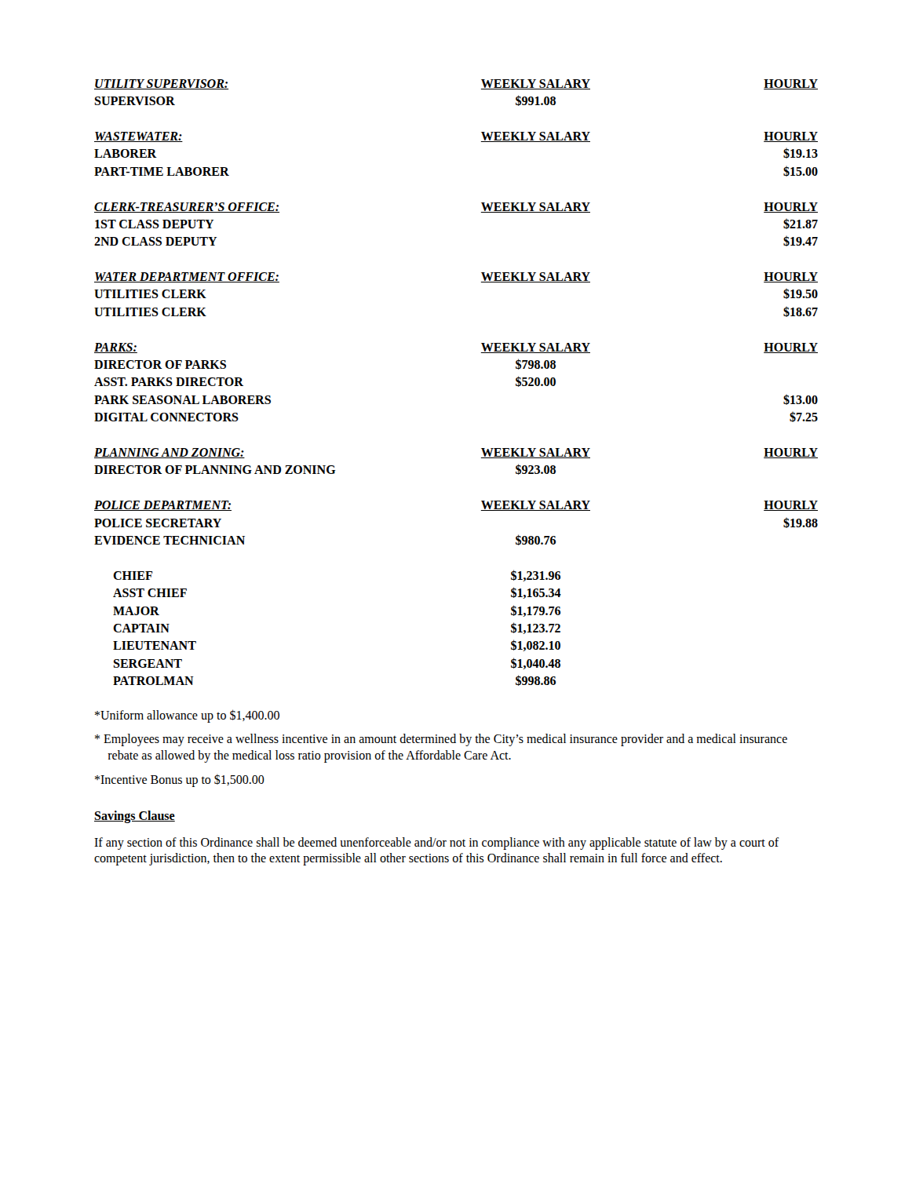| UTILITY SUPERVISOR: | WEEKLY SALARY | HOURLY |
| SUPERVISOR | $991.08 | |
| WASTEWATER: | WEEKLY SALARY | HOURLY |
| LABORER | | $19.13 |
| PART-TIME LABORER | | $15.00 |
| CLERK-TREASURER’S OFFICE: | WEEKLY SALARY | HOURLY |
| 1ST CLASS DEPUTY | | $21.87 |
| 2ND CLASS DEPUTY | | $19.47 |
| WATER DEPARTMENT OFFICE: | WEEKLY SALARY | HOURLY |
| UTILITIES CLERK | | $19.50 |
| UTILITIES CLERK | | $18.67 |
| PARKS: | WEEKLY SALARY | HOURLY |
| DIRECTOR OF PARKS | $798.08 | |
| ASST. PARKS DIRECTOR | $520.00 | |
| PARK SEASONAL LABORERS | | $13.00 |
| DIGITAL CONNECTORS | | $7.25 |
| PLANNING AND ZONING: | WEEKLY SALARY | HOURLY |
| DIRECTOR OF PLANNING AND ZONING | $923.08 | |
| POLICE DEPARTMENT: | WEEKLY SALARY | HOURLY |
| POLICE SECRETARY | | $19.88 |
| EVIDENCE TECHNICIAN | $980.76 | |
| CHIEF | $1,231.96 | |
| ASST CHIEF | $1,165.34 | |
| MAJOR | $1,179.76 | |
| CAPTAIN | $1,123.72 | |
| LIEUTENANT | $1,082.10 | |
| SERGEANT | $1,040.48 | |
| PATROLMAN | $998.86 | |
*Uniform allowance up to $1,400.00
* Employees may receive a wellness incentive in an amount determined by the City’s medical insurance provider and a medical insurance rebate as allowed by the medical loss ratio provision of the Affordable Care Act.
*Incentive Bonus up to $1,500.00
Savings Clause
If any section of this Ordinance shall be deemed unenforceable and/or not in compliance with any applicable statute of law by a court of competent jurisdiction, then to the extent permissible all other sections of this Ordinance shall remain in full force and effect.